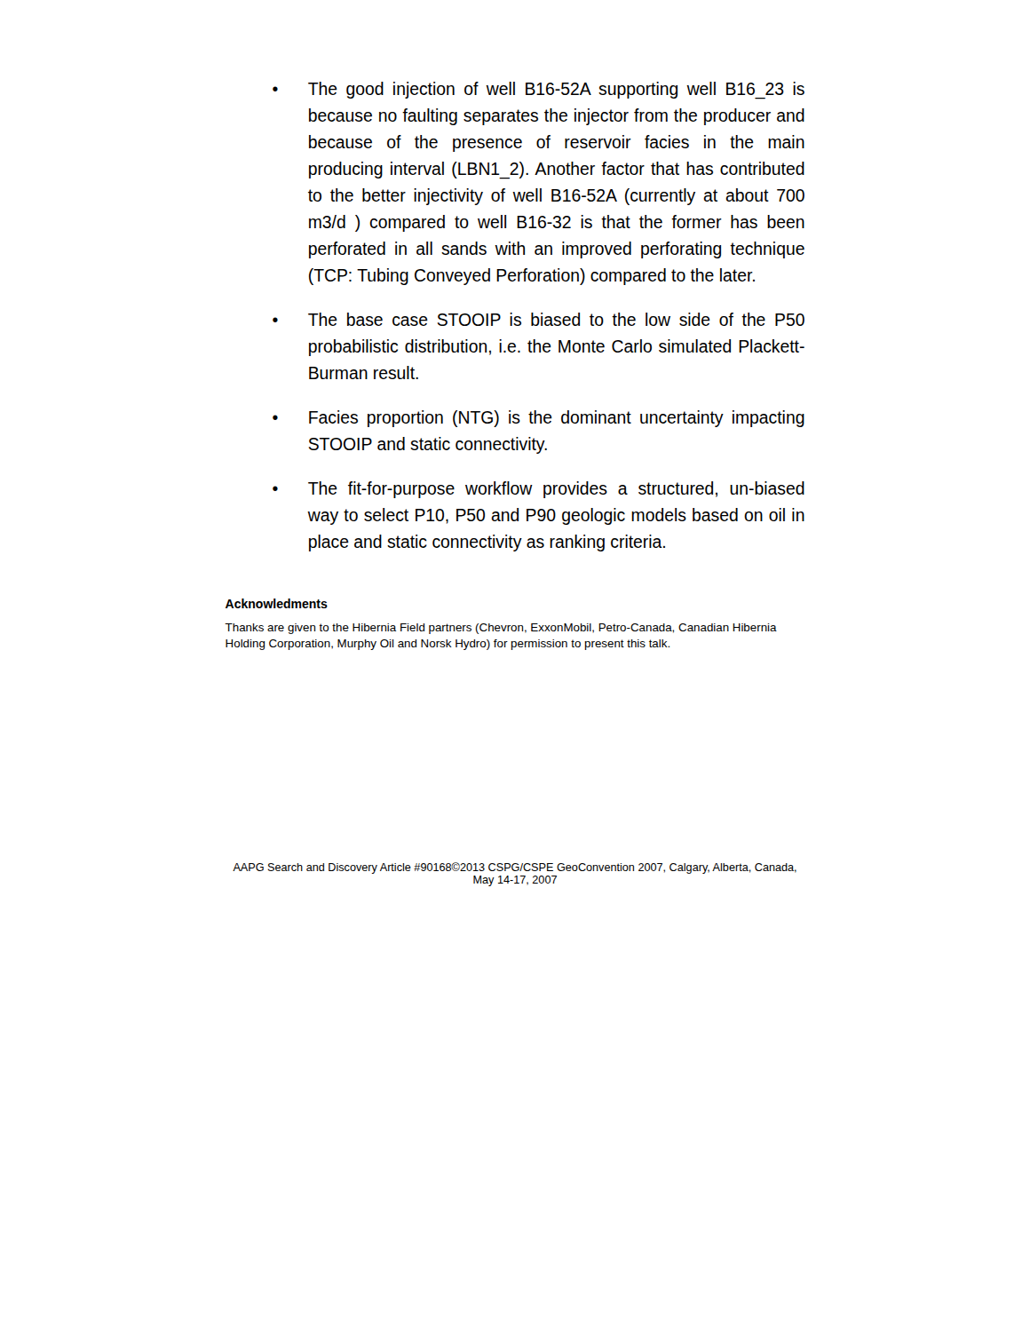The good injection of well B16-52A supporting well B16_23 is because no faulting separates the injector from the producer and because of the presence of reservoir facies in the main producing interval (LBN1_2). Another factor that has contributed to the better injectivity of well B16-52A (currently at about 700 m3/d ) compared to well B16-32 is that the former has been perforated in all sands with an improved perforating technique (TCP: Tubing Conveyed Perforation) compared to the later.
The base case STOOIP is biased to the low side of the P50 probabilistic distribution, i.e. the Monte Carlo simulated Plackett-Burman result.
Facies proportion (NTG) is the dominant uncertainty impacting STOOIP and static connectivity.
The fit-for-purpose workflow provides a structured, un-biased way to select P10, P50 and P90 geologic models based on oil in place and static connectivity as ranking criteria.
Acknowledments
Thanks are given to the Hibernia Field partners (Chevron, ExxonMobil, Petro-Canada, Canadian Hibernia Holding Corporation, Murphy Oil and Norsk Hydro) for permission to present this talk.
AAPG Search and Discovery Article #90168©2013 CSPG/CSPE GeoConvention 2007, Calgary, Alberta, Canada, May 14-17, 2007